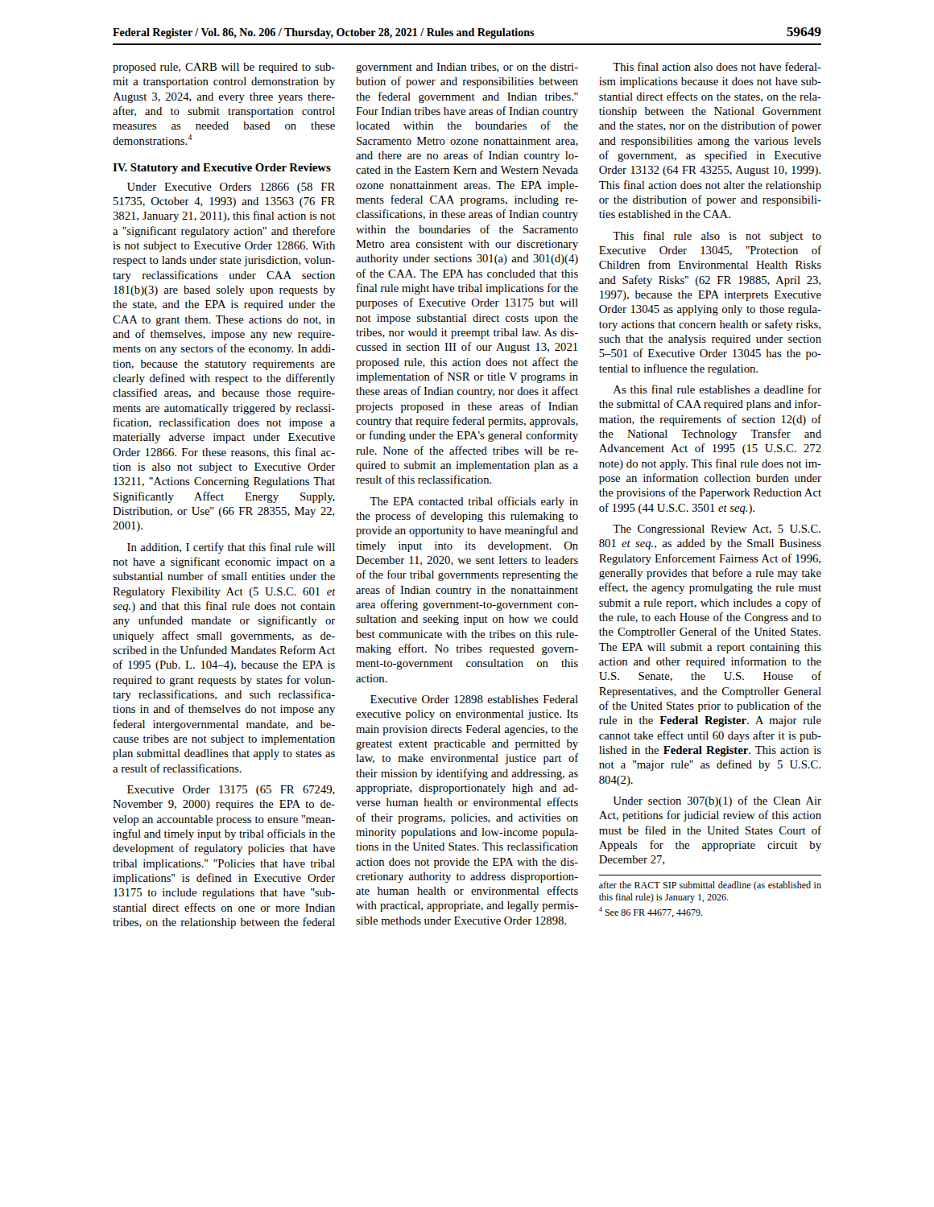Federal Register / Vol. 86, No. 206 / Thursday, October 28, 2021 / Rules and Regulations 59649
proposed rule, CARB will be required to submit a transportation control demonstration by August 3, 2024, and every three years thereafter, and to submit transportation control measures as needed based on these demonstrations.4
IV. Statutory and Executive Order Reviews
Under Executive Orders 12866 (58 FR 51735, October 4, 1993) and 13563 (76 FR 3821, January 21, 2011), this final action is not a ''significant regulatory action'' and therefore is not subject to Executive Order 12866. With respect to lands under state jurisdiction, voluntary reclassifications under CAA section 181(b)(3) are based solely upon requests by the state, and the EPA is required under the CAA to grant them. These actions do not, in and of themselves, impose any new requirements on any sectors of the economy. In addition, because the statutory requirements are clearly defined with respect to the differently classified areas, and because those requirements are automatically triggered by reclassification, reclassification does not impose a materially adverse impact under Executive Order 12866. For these reasons, this final action is also not subject to Executive Order 13211, ''Actions Concerning Regulations That Significantly Affect Energy Supply, Distribution, or Use'' (66 FR 28355, May 22, 2001).
In addition, I certify that this final rule will not have a significant economic impact on a substantial number of small entities under the Regulatory Flexibility Act (5 U.S.C. 601 et seq.) and that this final rule does not contain any unfunded mandate or significantly or uniquely affect small governments, as described in the Unfunded Mandates Reform Act of 1995 (Pub. L. 104–4), because the EPA is required to grant requests by states for voluntary reclassifications, and such reclassifications in and of themselves do not impose any federal intergovernmental mandate, and because tribes are not subject to implementation plan submittal deadlines that apply to states as a result of reclassifications.
Executive Order 13175 (65 FR 67249, November 9, 2000) requires the EPA to develop an accountable process to ensure ''meaningful and timely input by tribal officials in the development of regulatory policies that have tribal implications.'' ''Policies that have tribal implications'' is defined in Executive Order 13175 to include regulations that have ''substantial direct effects on one or more Indian tribes, on the relationship between the federal government and Indian tribes, or on the distribution of power and responsibilities between the federal government and Indian tribes.'' Four Indian tribes have areas of Indian country located within the boundaries of the Sacramento Metro ozone nonattainment area, and there are no areas of Indian country located in the Eastern Kern and Western Nevada ozone nonattainment areas. The EPA implements federal CAA programs, including reclassifications, in these areas of Indian country within the boundaries of the Sacramento Metro area consistent with our discretionary authority under sections 301(a) and 301(d)(4) of the CAA. The EPA has concluded that this final rule might have tribal implications for the purposes of Executive Order 13175 but will not impose substantial direct costs upon the tribes, nor would it preempt tribal law. As discussed in section III of our August 13, 2021 proposed rule, this action does not affect the implementation of NSR or title V programs in these areas of Indian country, nor does it affect projects proposed in these areas of Indian country that require federal permits, approvals, or funding under the EPA's general conformity rule. None of the affected tribes will be required to submit an implementation plan as a result of this reclassification.
The EPA contacted tribal officials early in the process of developing this rulemaking to provide an opportunity to have meaningful and timely input into its development. On December 11, 2020, we sent letters to leaders of the four tribal governments representing the areas of Indian country in the nonattainment area offering government-to-government consultation and seeking input on how we could best communicate with the tribes on this rulemaking effort. No tribes requested government-to-government consultation on this action.
Executive Order 12898 establishes Federal executive policy on environmental justice. Its main provision directs Federal agencies, to the greatest extent practicable and permitted by law, to make environmental justice part of their mission by identifying and addressing, as appropriate, disproportionately high and adverse human health or environmental effects of their programs, policies, and activities on minority populations and low-income populations in the United States. This reclassification action does not provide the EPA with the discretionary authority to address disproportionate human health or environmental effects with practical, appropriate, and legally permissible methods under Executive Order 12898.
This final action also does not have federalism implications because it does not have substantial direct effects on the states, on the relationship between the National Government and the states, nor on the distribution of power and responsibilities among the various levels of government, as specified in Executive Order 13132 (64 FR 43255, August 10, 1999). This final action does not alter the relationship or the distribution of power and responsibilities established in the CAA.
This final rule also is not subject to Executive Order 13045, ''Protection of Children from Environmental Health Risks and Safety Risks'' (62 FR 19885, April 23, 1997), because the EPA interprets Executive Order 13045 as applying only to those regulatory actions that concern health or safety risks, such that the analysis required under section 5–501 of Executive Order 13045 has the potential to influence the regulation.
As this final rule establishes a deadline for the submittal of CAA required plans and information, the requirements of section 12(d) of the National Technology Transfer and Advancement Act of 1995 (15 U.S.C. 272 note) do not apply. This final rule does not impose an information collection burden under the provisions of the Paperwork Reduction Act of 1995 (44 U.S.C. 3501 et seq.).
The Congressional Review Act, 5 U.S.C. 801 et seq., as added by the Small Business Regulatory Enforcement Fairness Act of 1996, generally provides that before a rule may take effect, the agency promulgating the rule must submit a rule report, which includes a copy of the rule, to each House of the Congress and to the Comptroller General of the United States. The EPA will submit a report containing this action and other required information to the U.S. Senate, the U.S. House of Representatives, and the Comptroller General of the United States prior to publication of the rule in the Federal Register. A major rule cannot take effect until 60 days after it is published in the Federal Register. This action is not a ''major rule'' as defined by 5 U.S.C. 804(2).
Under section 307(b)(1) of the Clean Air Act, petitions for judicial review of this action must be filed in the United States Court of Appeals for the appropriate circuit by December 27,
after the RACT SIP submittal deadline (as established in this final rule) is January 1, 2026.
4 See 86 FR 44677, 44679.